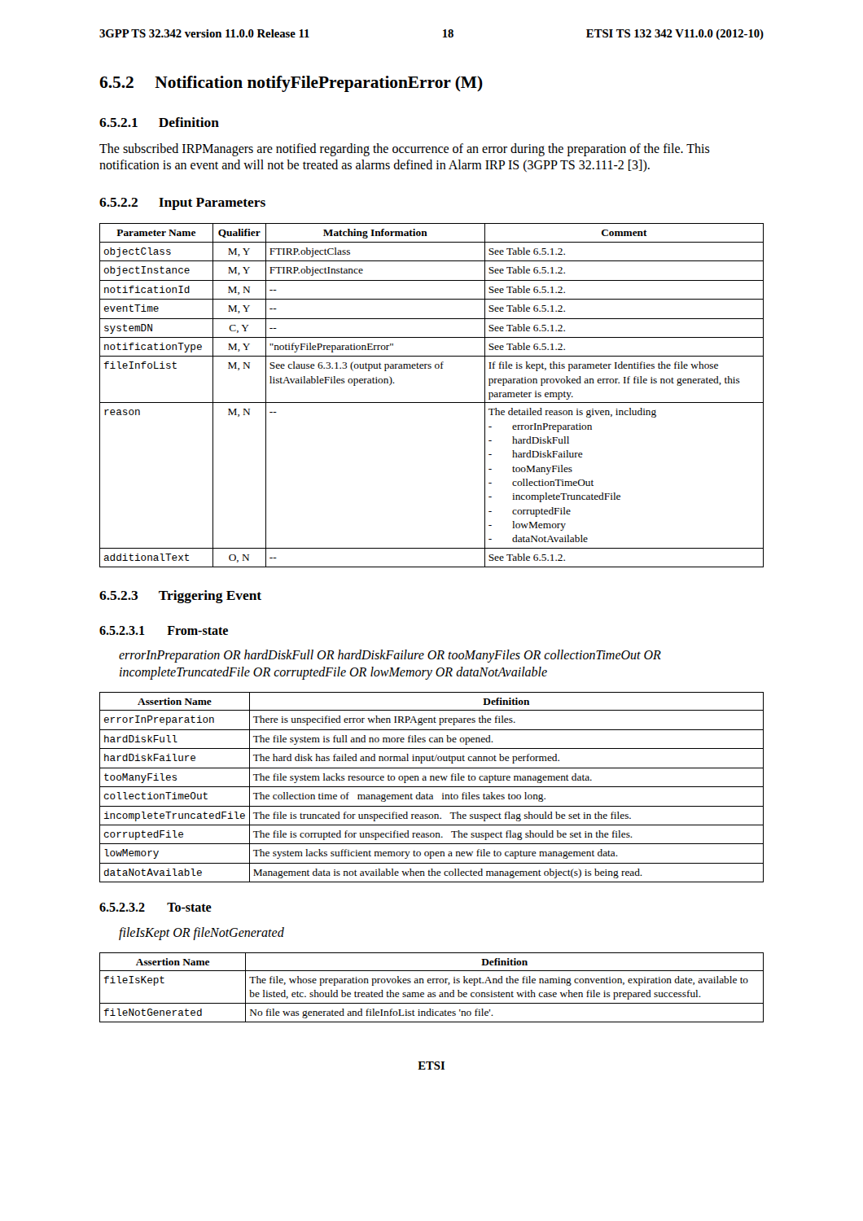3GPP TS 32.342 version 11.0.0 Release 11 18 ETSI TS 132 342 V11.0.0 (2012-10)
6.5.2 Notification notifyFilePreparationError (M)
6.5.2.1 Definition
The subscribed IRPManagers are notified regarding the occurrence of an error during the preparation of the file. This notification is an event and will not be treated as alarms defined in Alarm IRP IS (3GPP TS 32.111-2 [3]).
6.5.2.2 Input Parameters
| Parameter Name | Qualifier | Matching Information | Comment |
| --- | --- | --- | --- |
| objectClass | M, Y | FTIRP.objectClass | See Table 6.5.1.2. |
| objectInstance | M, Y | FTIRP.objectInstance | See Table 6.5.1.2. |
| notificationId | M, N | -- | See Table 6.5.1.2. |
| eventTime | M, Y | -- | See Table 6.5.1.2. |
| systemDN | C, Y | -- | See Table 6.5.1.2. |
| notificationType | M, Y | "notifyFilePreparationError" | See Table 6.5.1.2. |
| fileInfoList | M, N | See clause 6.3.1.3 (output parameters of listAvailableFiles operation). | If file is kept, this parameter Identifies the file whose preparation provoked an error. If file is not generated, this parameter is empty. |
| reason | M, N | -- | The detailed reason is given, including errorInPreparation hardDiskFull hardDiskFailure tooManyFiles collectionTimeOut incompleteTruncatedFile corruptedFile lowMemory dataNotAvailable |
| additionalText | O, N | -- | See Table 6.5.1.2. |
6.5.2.3 Triggering Event
6.5.2.3.1 From-state
errorInPreparation OR hardDiskFull OR hardDiskFailure OR tooManyFiles OR collectionTimeOut OR incompleteTruncatedFile OR corruptedFile OR lowMemory OR dataNotAvailable
| Assertion Name | Definition |
| --- | --- |
| errorInPreparation | There is unspecified error when IRPAgent prepares the files. |
| hardDiskFull | The file system is full and no more files can be opened. |
| hardDiskFailure | The hard disk has failed and normal input/output cannot be performed. |
| tooManyFiles | The file system lacks resource to open a new file to capture management data. |
| collectionTimeOut | The collection time of management data into files takes too long. |
| incompleteTruncatedFile | The file is truncated for unspecified reason. The suspect flag should be set in the files. |
| corruptedFile | The file is corrupted for unspecified reason. The suspect flag should be set in the files. |
| lowMemory | The system lacks sufficient memory to open a new file to capture management data. |
| dataNotAvailable | Management data is not available when the collected management object(s) is being read. |
6.5.2.3.2 To-state
fileIsKept OR fileNotGenerated
| Assertion Name | Definition |
| --- | --- |
| fileIsKept | The file, whose preparation provokes an error, is kept.And the file naming convention, expiration date, available to be listed, etc. should be treated the same as and be consistent with case when file is prepared successful. |
| fileNotGenerated | No file was generated and fileInfoList indicates 'no file'. |
ETSI